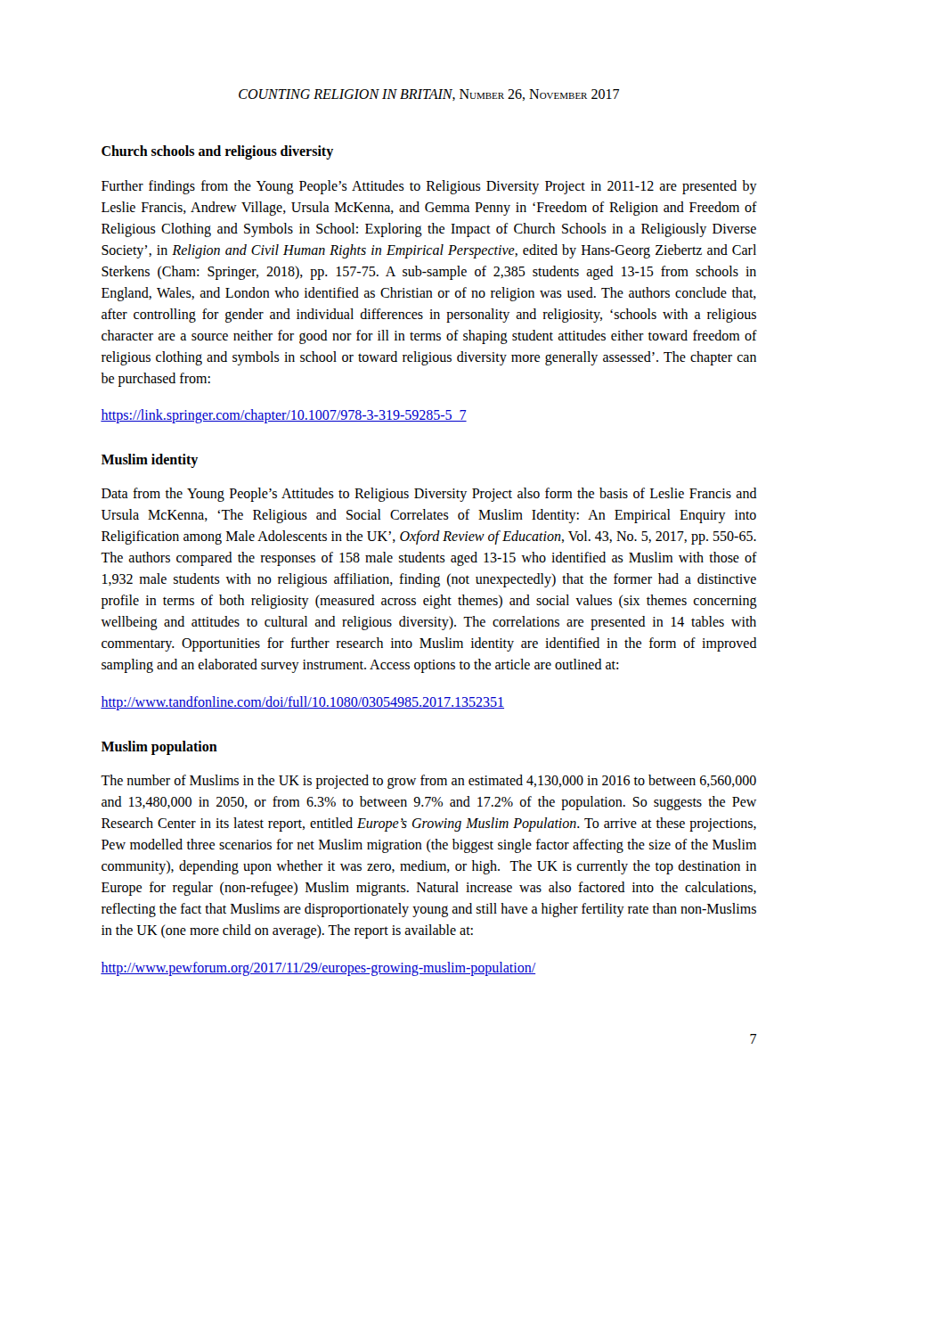COUNTING RELIGION IN BRITAIN, Number 26, November 2017
Church schools and religious diversity
Further findings from the Young People’s Attitudes to Religious Diversity Project in 2011-12 are presented by Leslie Francis, Andrew Village, Ursula McKenna, and Gemma Penny in ‘Freedom of Religion and Freedom of Religious Clothing and Symbols in School: Exploring the Impact of Church Schools in a Religiously Diverse Society’, in Religion and Civil Human Rights in Empirical Perspective, edited by Hans-Georg Ziebertz and Carl Sterkens (Cham: Springer, 2018), pp. 157-75. A sub-sample of 2,385 students aged 13-15 from schools in England, Wales, and London who identified as Christian or of no religion was used. The authors conclude that, after controlling for gender and individual differences in personality and religiosity, ‘schools with a religious character are a source neither for good nor for ill in terms of shaping student attitudes either toward freedom of religious clothing and symbols in school or toward religious diversity more generally assessed’. The chapter can be purchased from:
https://link.springer.com/chapter/10.1007/978-3-319-59285-5_7
Muslim identity
Data from the Young People’s Attitudes to Religious Diversity Project also form the basis of Leslie Francis and Ursula McKenna, ‘The Religious and Social Correlates of Muslim Identity: An Empirical Enquiry into Religification among Male Adolescents in the UK’, Oxford Review of Education, Vol. 43, No. 5, 2017, pp. 550-65. The authors compared the responses of 158 male students aged 13-15 who identified as Muslim with those of 1,932 male students with no religious affiliation, finding (not unexpectedly) that the former had a distinctive profile in terms of both religiosity (measured across eight themes) and social values (six themes concerning wellbeing and attitudes to cultural and religious diversity). The correlations are presented in 14 tables with commentary. Opportunities for further research into Muslim identity are identified in the form of improved sampling and an elaborated survey instrument. Access options to the article are outlined at:
http://www.tandfonline.com/doi/full/10.1080/03054985.2017.1352351
Muslim population
The number of Muslims in the UK is projected to grow from an estimated 4,130,000 in 2016 to between 6,560,000 and 13,480,000 in 2050, or from 6.3% to between 9.7% and 17.2% of the population. So suggests the Pew Research Center in its latest report, entitled Europe’s Growing Muslim Population. To arrive at these projections, Pew modelled three scenarios for net Muslim migration (the biggest single factor affecting the size of the Muslim community), depending upon whether it was zero, medium, or high. The UK is currently the top destination in Europe for regular (non-refugee) Muslim migrants. Natural increase was also factored into the calculations, reflecting the fact that Muslims are disproportionately young and still have a higher fertility rate than non-Muslims in the UK (one more child on average). The report is available at:
http://www.pewforum.org/2017/11/29/europes-growing-muslim-population/
7